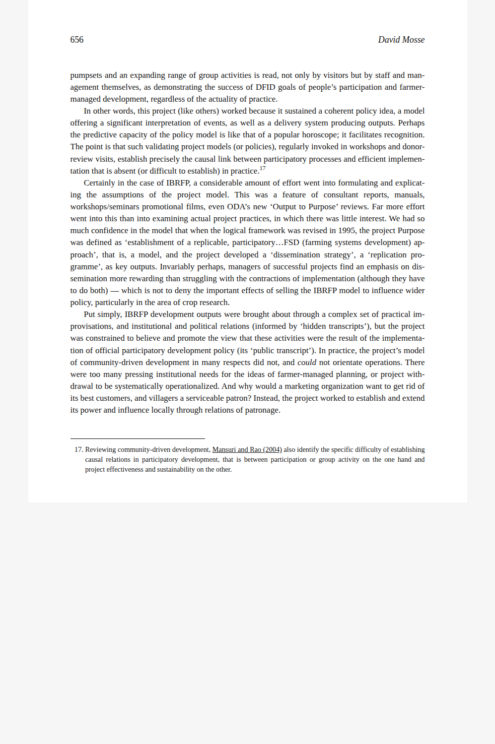656 David Mosse
pumpsets and an expanding range of group activities is read, not only by visitors but by staff and management themselves, as demonstrating the success of DFID goals of people’s participation and farmer-managed development, regardless of the actuality of practice.
In other words, this project (like others) worked because it sustained a coherent policy idea, a model offering a significant interpretation of events, as well as a delivery system producing outputs. Perhaps the predictive capacity of the policy model is like that of a popular horoscope; it facilitates recognition. The point is that such validating project models (or policies), regularly invoked in workshops and donor-review visits, establish precisely the causal link between participatory processes and efficient implementation that is absent (or difficult to establish) in practice.17
Certainly in the case of IBRFP, a considerable amount of effort went into formulating and explicating the assumptions of the project model. This was a feature of consultant reports, manuals, workshops/seminars promotional films, even ODA’s new ‘Output to Purpose’ reviews. Far more effort went into this than into examining actual project practices, in which there was little interest. We had so much confidence in the model that when the logical framework was revised in 1995, the project Purpose was defined as ‘establishment of a replicable, participatory…FSD (farming systems development) approach’, that is, a model, and the project developed a ‘dissemination strategy’, a ‘replication programme’, as key outputs. Invariably perhaps, managers of successful projects find an emphasis on dissemination more rewarding than struggling with the contractions of implementation (although they have to do both) — which is not to deny the important effects of selling the IBRFP model to influence wider policy, particularly in the area of crop research.
Put simply, IBRFP development outputs were brought about through a complex set of practical improvisations, and institutional and political relations (informed by ‘hidden transcripts’), but the project was constrained to believe and promote the view that these activities were the result of the implementation of official participatory development policy (its ‘public transcript’). In practice, the project’s model of community-driven development in many respects did not, and could not orientate operations. There were too many pressing institutional needs for the ideas of farmer-managed planning, or project withdrawal to be systematically operationalized. And why would a marketing organization want to get rid of its best customers, and villagers a serviceable patron? Instead, the project worked to establish and extend its power and influence locally through relations of patronage.
Reviewing community-driven development, Mansuri and Rao (2004) also identify the specific difficulty of establishing causal relations in participatory development, that is between participation or group activity on the one hand and project effectiveness and sustainability on the other.